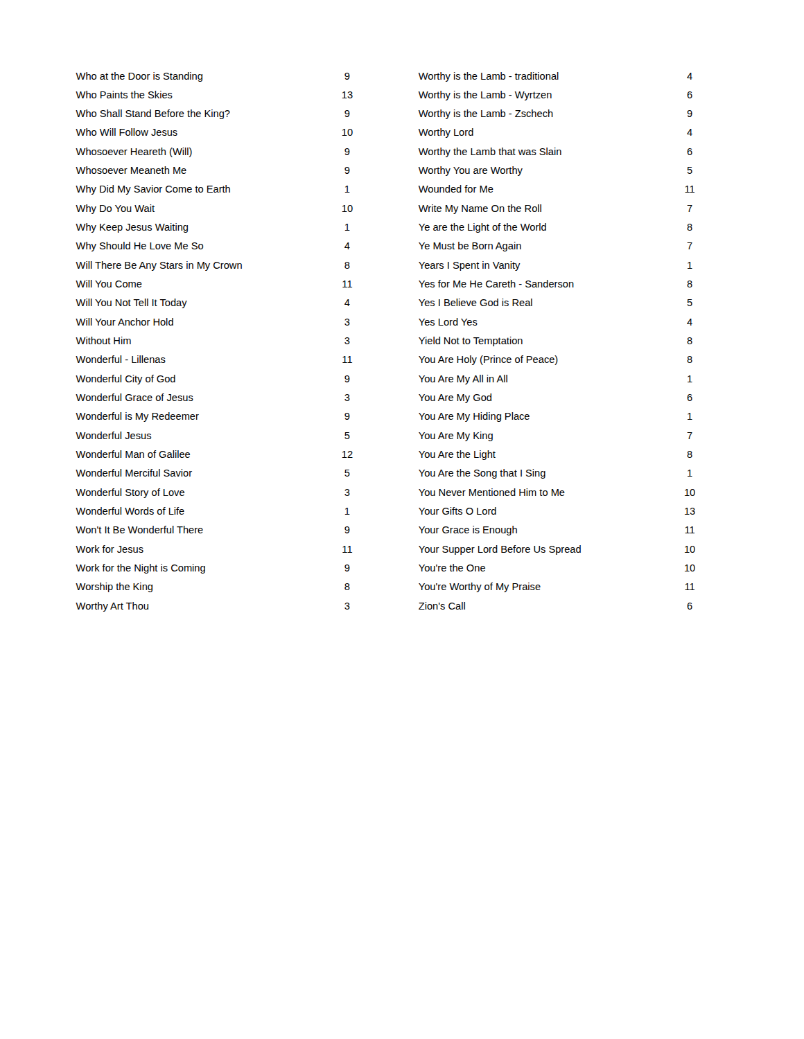| Who at the Door is Standing | 9 | | Worthy is the Lamb - traditional | 4 |
| Who Paints the Skies | 13 | | Worthy is the Lamb - Wyrtzen | 6 |
| Who Shall Stand Before the King? | 9 | | Worthy is the Lamb - Zschech | 9 |
| Who Will Follow Jesus | 10 | | Worthy Lord | 4 |
| Whosoever Heareth (Will) | 9 | | Worthy the Lamb that was Slain | 6 |
| Whosoever Meaneth Me | 9 | | Worthy You are Worthy | 5 |
| Why Did My Savior Come to Earth | 1 | | Wounded for Me | 11 |
| Why Do You Wait | 10 | | Write My Name On the Roll | 7 |
| Why Keep Jesus Waiting | 1 | | Ye are the Light of the World | 8 |
| Why Should He Love Me So | 4 | | Ye Must be Born Again | 7 |
| Will There Be Any Stars in My Crown | 8 | | Years I Spent in Vanity | 1 |
| Will You Come | 11 | | Yes for Me He Careth - Sanderson | 8 |
| Will You Not Tell It Today | 4 | | Yes I Believe God is Real | 5 |
| Will Your Anchor Hold | 3 | | Yes Lord Yes | 4 |
| Without Him | 3 | | Yield Not to Temptation | 8 |
| Wonderful - Lillenas | 11 | | You Are Holy (Prince of Peace) | 8 |
| Wonderful City of God | 9 | | You Are My All in All | 1 |
| Wonderful Grace of Jesus | 3 | | You Are My God | 6 |
| Wonderful is My Redeemer | 9 | | You Are My Hiding Place | 1 |
| Wonderful Jesus | 5 | | You Are My King | 7 |
| Wonderful Man of Galilee | 12 | | You Are the Light | 8 |
| Wonderful Merciful Savior | 5 | | You Are the Song that I Sing | 1 |
| Wonderful Story of Love | 3 | | You Never Mentioned Him to Me | 10 |
| Wonderful Words of Life | 1 | | Your Gifts O Lord | 13 |
| Won't It Be Wonderful There | 9 | | Your Grace is Enough | 11 |
| Work for Jesus | 11 | | Your Supper Lord Before Us Spread | 10 |
| Work for the Night is Coming | 9 | | You're the One | 10 |
| Worship the King | 8 | | You're Worthy of My Praise | 11 |
| Worthy Art Thou | 3 | | Zion's Call | 6 |